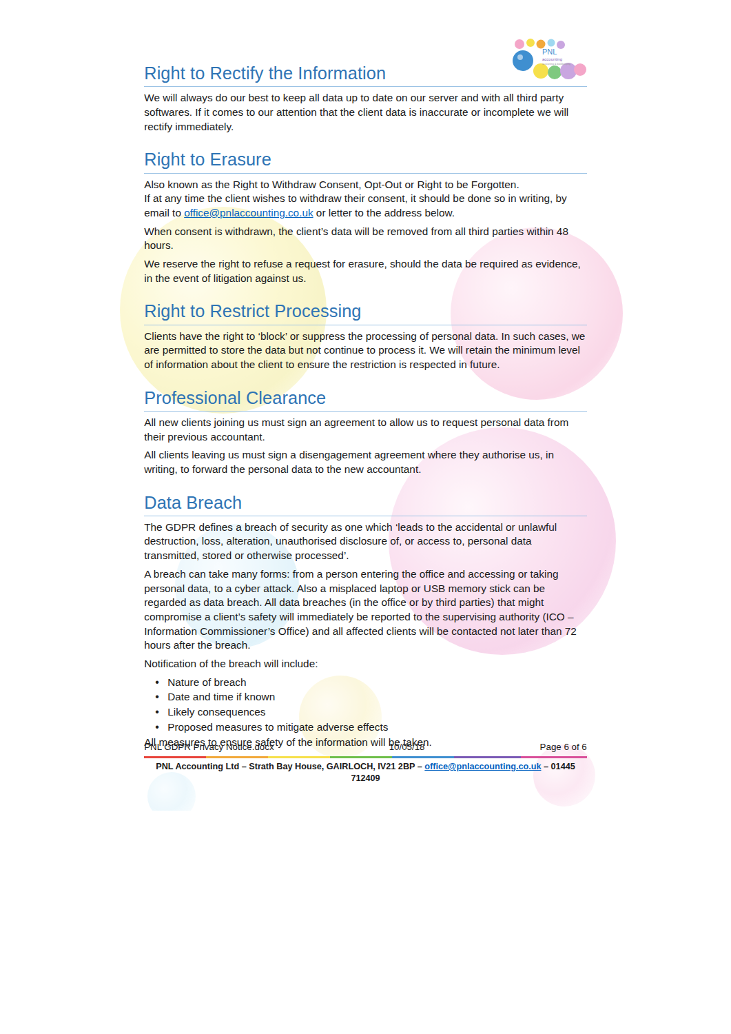PNL accounting accounting & bookkeeping
Right to Rectify the Information
We will always do our best to keep all data up to date on our server and with all third party softwares. If it comes to our attention that the client data is inaccurate or incomplete we will rectify immediately.
Right to Erasure
Also known as the Right to Withdraw Consent, Opt-Out or Right to be Forgotten.
If at any time the client wishes to withdraw their consent, it should be done so in writing, by email to office@pnlaccounting.co.uk or letter to the address below.
When consent is withdrawn, the client’s data will be removed from all third parties within 48 hours.
We reserve the right to refuse a request for erasure, should the data be required as evidence, in the event of litigation against us.
Right to Restrict Processing
Clients have the right to ‘block’ or suppress the processing of personal data. In such cases, we are permitted to store the data but not continue to process it. We will retain the minimum level of information about the client to ensure the restriction is respected in future.
Professional Clearance
All new clients joining us must sign an agreement to allow us to request personal data from their previous accountant.
All clients leaving us must sign a disengagement agreement where they authorise us, in writing, to forward the personal data to the new accountant.
Data Breach
The GDPR defines a breach of security as one which ‘leads to the accidental or unlawful destruction, loss, alteration, unauthorised disclosure of, or access to, personal data transmitted, stored or otherwise processed’.
A breach can take many forms: from a person entering the office and accessing or taking personal data, to a cyber attack. Also a misplaced laptop or USB memory stick can be regarded as data breach. All data breaches (in the office or by third parties) that might compromise a client’s safety will immediately be reported to the supervising authority (ICO – Information Commissioner’s Office) and all affected clients will be contacted not later than 72 hours after the breach.
Notification of the breach will include:
Nature of breach
Date and time if known
Likely consequences
Proposed measures to mitigate adverse effects
All measures to ensure safety of the information will be taken.
PNL GDPR Privacy Notice.docx
10/05/18
Page 6 of 6
PNL Accounting Ltd – Strath Bay House, GAIRLOCH, IV21 2BP – office@pnlaccounting.co.uk – 01445 712409